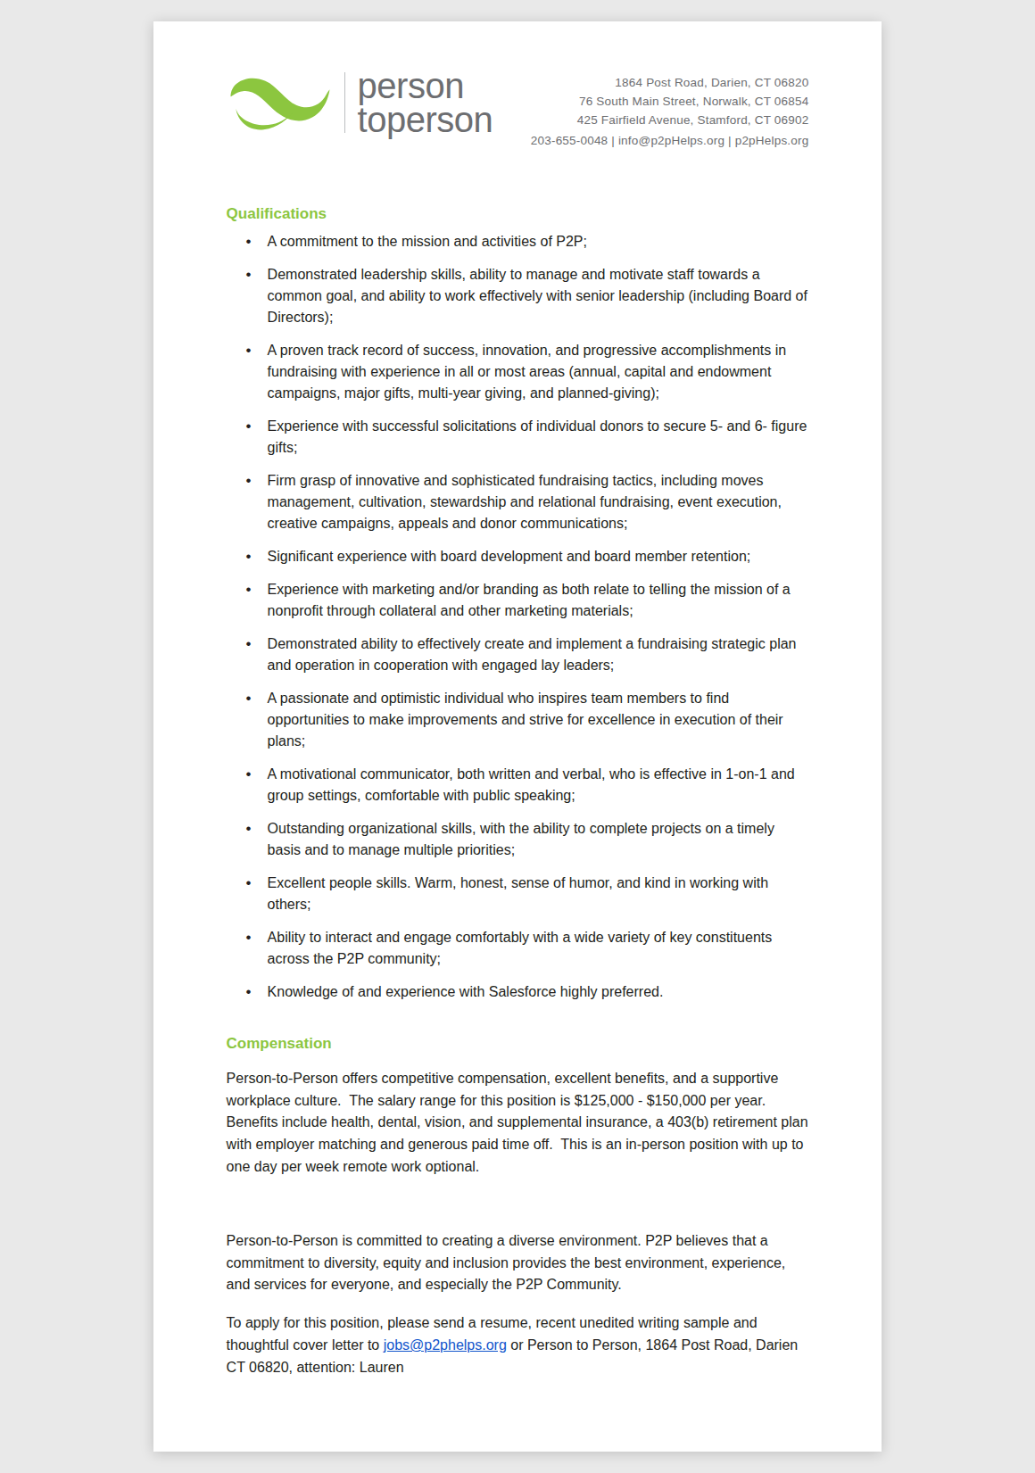person toperson
1864 Post Road, Darien, CT 06820
76 South Main Street, Norwalk, CT 06854
425 Fairfield Avenue, Stamford, CT 06902
203-655-0048 | info@p2pHelps.org | p2pHelps.org
Qualifications
A commitment to the mission and activities of P2P;
Demonstrated leadership skills, ability to manage and motivate staff towards a common goal, and ability to work effectively with senior leadership (including Board of Directors);
A proven track record of success, innovation, and progressive accomplishments in fundraising with experience in all or most areas (annual, capital and endowment campaigns, major gifts, multi-year giving, and planned-giving);
Experience with successful solicitations of individual donors to secure 5- and 6- figure gifts;
Firm grasp of innovative and sophisticated fundraising tactics, including moves management, cultivation, stewardship and relational fundraising, event execution, creative campaigns, appeals and donor communications;
Significant experience with board development and board member retention;
Experience with marketing and/or branding as both relate to telling the mission of a nonprofit through collateral and other marketing materials;
Demonstrated ability to effectively create and implement a fundraising strategic plan and operation in cooperation with engaged lay leaders;
A passionate and optimistic individual who inspires team members to find opportunities to make improvements and strive for excellence in execution of their plans;
A motivational communicator, both written and verbal, who is effective in 1-on-1 and group settings, comfortable with public speaking;
Outstanding organizational skills, with the ability to complete projects on a timely basis and to manage multiple priorities;
Excellent people skills. Warm, honest, sense of humor, and kind in working with others;
Ability to interact and engage comfortably with a wide variety of key constituents across the P2P community;
Knowledge of and experience with Salesforce highly preferred.
Compensation
Person-to-Person offers competitive compensation, excellent benefits, and a supportive workplace culture. The salary range for this position is $125,000 - $150,000 per year. Benefits include health, dental, vision, and supplemental insurance, a 403(b) retirement plan with employer matching and generous paid time off. This is an in-person position with up to one day per week remote work optional.
Person-to-Person is committed to creating a diverse environment. P2P believes that a commitment to diversity, equity and inclusion provides the best environment, experience, and services for everyone, and especially the P2P Community.
To apply for this position, please send a resume, recent unedited writing sample and thoughtful cover letter to jobs@p2phelps.org or Person to Person, 1864 Post Road, Darien CT 06820, attention: Lauren